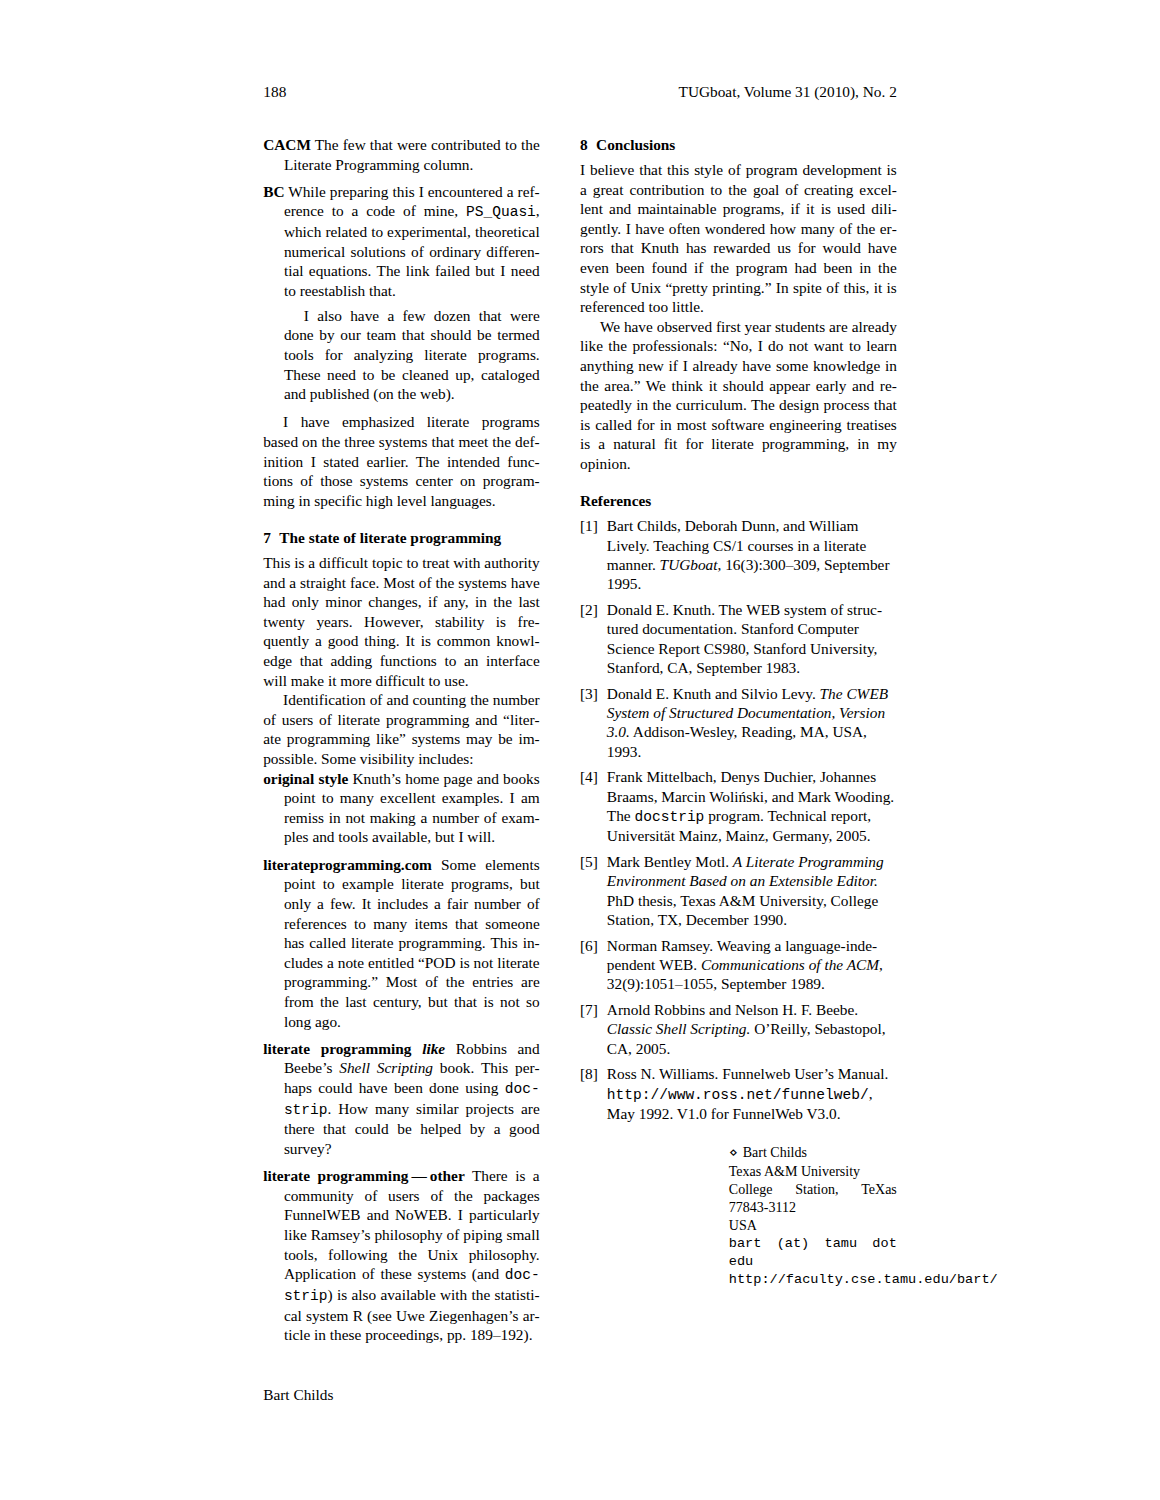188 TUGboat, Volume 31 (2010), No. 2
CACM
CACM The few that were contributed to the Literate Programming column.
BC
BC While preparing this I encountered a reference to a code of mine, PS_Quasi, which related to experimental, theoretical numerical solutions of ordinary differential equations. The link failed but I need to reestablish that.
I also have a few dozen that were done by our team that should be termed tools for analyzing literate programs. These need to be cleaned up, cataloged and published (on the web).
I have emphasized literate programs based on the three systems that meet the definition I stated earlier. The intended functions of those systems center on programming in specific high level languages.
7 The state of literate programming
This is a difficult topic to treat with authority and a straight face. Most of the systems have had only minor changes, if any, in the last twenty years. However, stability is frequently a good thing. It is common knowledge that adding functions to an interface will make it more difficult to use.
Identification of and counting the number of users of literate programming and “literate programming like” systems may be impossible. Some visibility includes:
original style
original style Knuth’s home page and books point to many excellent examples. I am remiss in not making a number of examples and tools available, but I will.
literateprogramming.com
literateprogramming.com Some elements point to example literate programs, but only a few. It includes a fair number of references to many items that someone has called literate programming. This includes a note entitled “POD is not literate programming.” Most of the entries are from the last century, but that is not so long ago.
literate programming like
literate programming like Robbins and Beebe’s Shell Scripting book. This perhaps could have been done using docstrip. How many similar projects are there that could be helped by a good survey?
literate programming — other
literate programming — other There is a community of users of the packages FunnelWEB and NoWEB. I particularly like Ramsey’s philosophy of piping small tools, following the Unix philosophy. Application of these systems (and docstrip) is also available with the statistical system R (see Uwe Ziegenhagen’s article in these proceedings, pp. 189–192).
8 Conclusions
I believe that this style of program development is a great contribution to the goal of creating excellent and maintainable programs, if it is used diligently. I have often wondered how many of the errors that Knuth has rewarded us for would have even been found if the program had been in the style of Unix “pretty printing.” In spite of this, it is referenced too little.
We have observed first year students are already like the professionals: “No, I do not want to learn anything new if I already have some knowledge in the area.” We think it should appear early and repeatedly in the curriculum. The design process that is called for in most software engineering treatises is a natural fit for literate programming, in my opinion.
References
Bart Childs, Deborah Dunn, and William Lively. Teaching CS/1 courses in a literate manner. TUGboat, 16(3):300–309, September 1995.
Donald E. Knuth. The WEB system of structured documentation. Stanford Computer Science Report CS980, Stanford University, Stanford, CA, September 1983.
Donald E. Knuth and Silvio Levy. The CWEB System of Structured Documentation, Version 3.0. Addison-Wesley, Reading, MA, USA, 1993.
Frank Mittelbach, Denys Duchier, Johannes Braams, Marcin Woliński, and Mark Wooding. The docstrip program. Technical report, Universität Mainz, Mainz, Germany, 2005.
Mark Bentley Motl. A Literate Programming Environment Based on an Extensible Editor. PhD thesis, Texas A&M University, College Station, TX, December 1990.
Norman Ramsey. Weaving a language-independent WEB. Communications of the ACM, 32(9):1051–1055, September 1989.
Arnold Robbins and Nelson H. F. Beebe. Classic Shell Scripting. O’Reilly, Sebastopol, CA, 2005.
Ross N. Williams. Funnelweb User’s Manual. http://www.ross.net/funnelweb/, May 1992. V1.0 for FunnelWeb V3.0.
⋄Bart Childs
Texas A&M University
College Station, TeXas 77843-3112
USA
bart (at) tamu dot edu
http://faculty.cse.tamu.edu/bart/
Bart Childs